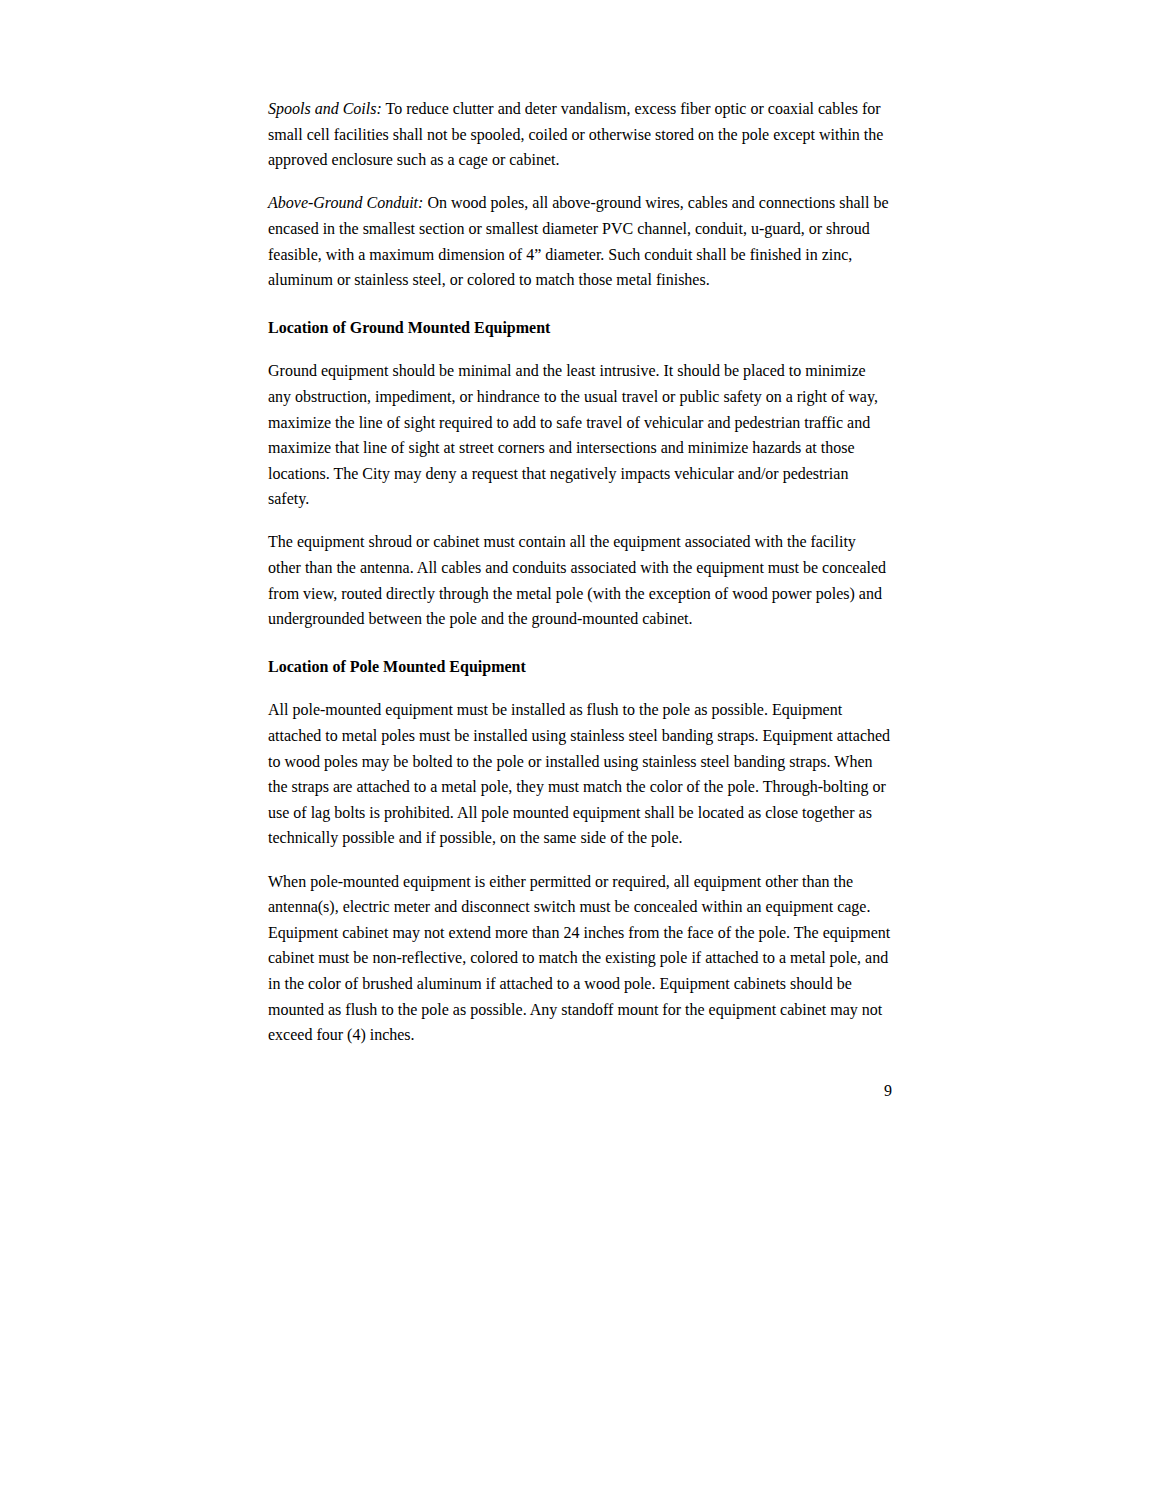Spools and Coils: To reduce clutter and deter vandalism, excess fiber optic or coaxial cables for small cell facilities shall not be spooled, coiled or otherwise stored on the pole except within the approved enclosure such as a cage or cabinet.
Above-Ground Conduit: On wood poles, all above-ground wires, cables and connections shall be encased in the smallest section or smallest diameter PVC channel, conduit, u-guard, or shroud feasible, with a maximum dimension of 4” diameter. Such conduit shall be finished in zinc, aluminum or stainless steel, or colored to match those metal finishes.
Location of Ground Mounted Equipment
Ground equipment should be minimal and the least intrusive. It should be placed to minimize any obstruction, impediment, or hindrance to the usual travel or public safety on a right of way, maximize the line of sight required to add to safe travel of vehicular and pedestrian traffic and maximize that line of sight at street corners and intersections and minimize hazards at those locations. The City may deny a request that negatively impacts vehicular and/or pedestrian safety.
The equipment shroud or cabinet must contain all the equipment associated with the facility other than the antenna. All cables and conduits associated with the equipment must be concealed from view, routed directly through the metal pole (with the exception of wood power poles) and undergrounded between the pole and the ground-mounted cabinet.
Location of Pole Mounted Equipment
All pole-mounted equipment must be installed as flush to the pole as possible. Equipment attached to metal poles must be installed using stainless steel banding straps. Equipment attached to wood poles may be bolted to the pole or installed using stainless steel banding straps. When the straps are attached to a metal pole, they must match the color of the pole. Through-bolting or use of lag bolts is prohibited. All pole mounted equipment shall be located as close together as technically possible and if possible, on the same side of the pole.
When pole-mounted equipment is either permitted or required, all equipment other than the antenna(s), electric meter and disconnect switch must be concealed within an equipment cage. Equipment cabinet may not extend more than 24 inches from the face of the pole. The equipment cabinet must be non-reflective, colored to match the existing pole if attached to a metal pole, and in the color of brushed aluminum if attached to a wood pole. Equipment cabinets should be mounted as flush to the pole as possible. Any standoff mount for the equipment cabinet may not exceed four (4) inches.
9